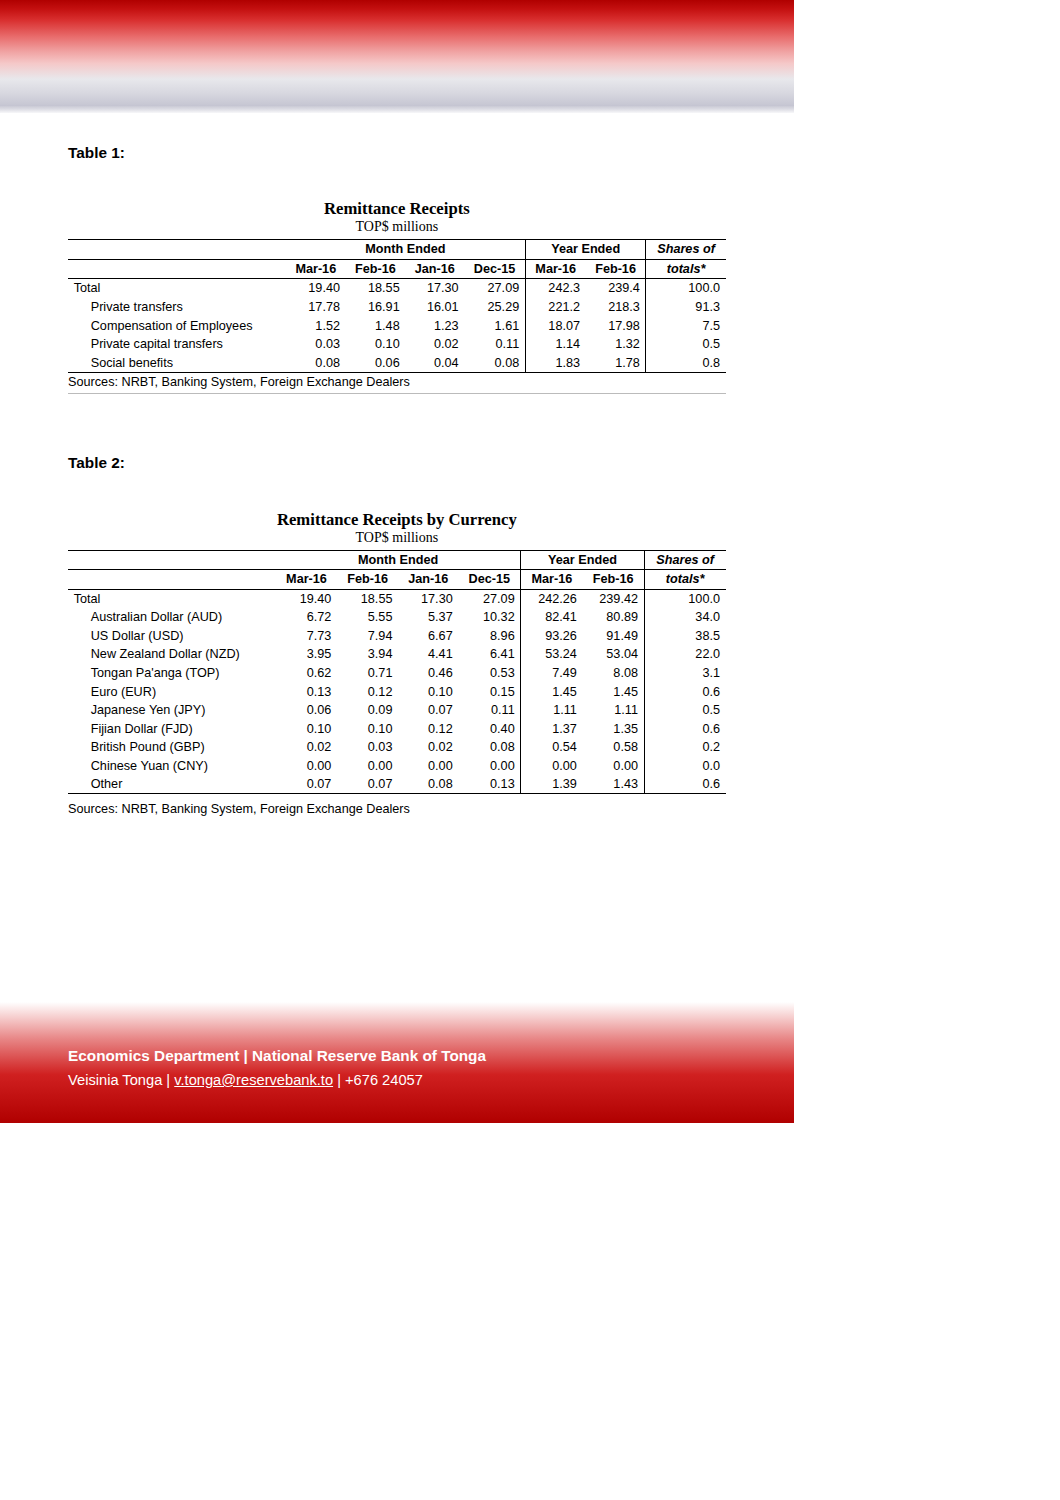Table 1:
Remittance Receipts
TOP$ millions
| | Month Ended | Year Ended | Shares of |
| --- | --- | --- | --- |
| | Mar-16 | Feb-16 | Jan-16 | Dec-15 | Mar-16 | Feb-16 | totals* |
| Total | 19.40 | 18.55 | 17.30 | 27.09 | 242.3 | 239.4 | 100.0 |
| Private transfers | 17.78 | 16.91 | 16.01 | 25.29 | 221.2 | 218.3 | 91.3 |
| Compensation of Employees | 1.52 | 1.48 | 1.23 | 1.61 | 18.07 | 17.98 | 7.5 |
| Private capital transfers | 0.03 | 0.10 | 0.02 | 0.11 | 1.14 | 1.32 | 0.5 |
| Social benefits | 0.08 | 0.06 | 0.04 | 0.08 | 1.83 | 1.78 | 0.8 |
Sources: NRBT, Banking System, Foreign Exchange Dealers
Table 2:
Remittance Receipts by Currency
TOP$ millions
| | Month Ended | Year Ended | Shares of |
| --- | --- | --- | --- |
| | Mar-16 | Feb-16 | Jan-16 | Dec-15 | Mar-16 | Feb-16 | totals* |
| Total | 19.40 | 18.55 | 17.30 | 27.09 | 242.26 | 239.42 | 100.0 |
| Australian Dollar (AUD) | 6.72 | 5.55 | 5.37 | 10.32 | 82.41 | 80.89 | 34.0 |
| US Dollar (USD) | 7.73 | 7.94 | 6.67 | 8.96 | 93.26 | 91.49 | 38.5 |
| New Zealand Dollar (NZD) | 3.95 | 3.94 | 4.41 | 6.41 | 53.24 | 53.04 | 22.0 |
| Tongan Pa'anga (TOP) | 0.62 | 0.71 | 0.46 | 0.53 | 7.49 | 8.08 | 3.1 |
| Euro (EUR) | 0.13 | 0.12 | 0.10 | 0.15 | 1.45 | 1.45 | 0.6 |
| Japanese Yen (JPY) | 0.06 | 0.09 | 0.07 | 0.11 | 1.11 | 1.11 | 0.5 |
| Fijian Dollar (FJD) | 0.10 | 0.10 | 0.12 | 0.40 | 1.37 | 1.35 | 0.6 |
| British Pound (GBP) | 0.02 | 0.03 | 0.02 | 0.08 | 0.54 | 0.58 | 0.2 |
| Chinese Yuan (CNY) | 0.00 | 0.00 | 0.00 | 0.00 | 0.00 | 0.00 | 0.0 |
| Other | 0.07 | 0.07 | 0.08 | 0.13 | 1.39 | 1.43 | 0.6 |
Sources: NRBT, Banking System, Foreign Exchange Dealers
Economics Department | National Reserve Bank of Tonga
Veisinia Tonga | v.tonga@reservebank.to | +676 24057